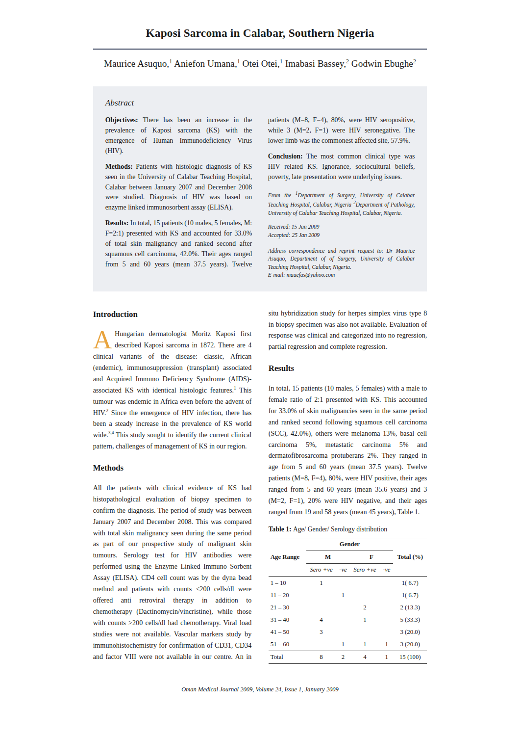Kaposi Sarcoma in Calabar, Southern Nigeria
Maurice Asuquo,1 Aniefon Umana,1 Otei Otei,1 Imabasi Bassey,2 Godwin Ebughe2
Abstract
Objectives: There has been an increase in the prevalence of Kaposi sarcoma (KS) with the emergence of Human Immunodeficiency Virus (HIV).
Methods: Patients with histologic diagnosis of KS seen in the University of Calabar Teaching Hospital, Calabar between January 2007 and December 2008 were studied. Diagnosis of HIV was based on enzyme linked immunosorbent assay (ELISA).
Results: In total, 15 patients (10 males, 5 females, M: F=2:1) presented with KS and accounted for 33.0% of total skin malignancy and ranked second after squamous cell carcinoma, 42.0%. Their ages ranged from 5 and 60 years (mean 37.5 years). Twelve patients (M=8, F=4), 80%, were HIV seropositive, while 3 (M=2, F=1) were HIV seronegative. The lower limb was the commonest affected site, 57.9%.
Conclusion: The most common clinical type was HIV related KS. Ignorance, sociocultural beliefs, poverty, late presentation were underlying issues.
From the 1Department of Surgery, University of Calabar Teaching Hospital, Calabar, Nigeria 2Department of Pathology, University of Calabar Teaching Hospital, Calabar, Nigeria.
Received: 15 Jan 2009
Accepted: 25 Jan 2009
Address correspondence and reprint request to: Dr Maurice Asuquo, Department of of Surgery, University of Calabar Teaching Hospital, Calabar, Nigeria.
E-mail: mauefas@yahoo.com
Introduction
A Hungarian dermatologist Moritz Kaposi first described Kaposi sarcoma in 1872. There are 4 clinical variants of the disease: classic, African (endemic), immunosuppression (transplant) associated and Acquired Immuno Deficiency Syndrome (AIDS)-associated KS with identical histologic features.1 This tumour was endemic in Africa even before the advent of HIV.2 Since the emergence of HIV infection, there has been a steady increase in the prevalence of KS world wide.3,4 This study sought to identify the current clinical pattern, challenges of management of KS in our region.
Methods
All the patients with clinical evidence of KS had histopathological evaluation of biopsy specimen to confirm the diagnosis. The period of study was between January 2007 and December 2008. This was compared with total skin malignancy seen during the same period as part of our prospective study of malignant skin tumours. Serology test for HIV antibodies were performed using the Enzyme Linked Immuno Sorbent Assay (ELISA). CD4 cell count was by the dyna bead method and patients with counts <200 cells/dl were offered anti retroviral therapy in addition to chemotherapy (Dactinomycin/vincristine), while those with counts >200 cells/dl had chemotherapy. Viral load studies were not available. Vascular markers study by immunohistochemistry for confirmation of CD31, CD34 and factor VIII were not available in our centre. An in situ hybridization study for herpes simplex virus type 8 in biopsy specimen was also not available. Evaluation of response was clinical and categorized into no regression, partial regression and complete regression.
Results
In total, 15 patients (10 males, 5 females) with a male to female ratio of 2:1 presented with KS. This accounted for 33.0% of skin malignancies seen in the same period and ranked second following squamous cell carcinoma (SCC), 42.0%), others were melanoma 13%, basal cell carcinoma 5%, metastatic carcinoma 5% and dermatofibrosarcoma protuberans 2%. They ranged in age from 5 and 60 years (mean 37.5 years). Twelve patients (M=8, F=4), 80%, were HIV positive, their ages ranged from 5 and 60 years (mean 35.6 years) and 3 (M=2, F=1), 20% were HIV negative, and their ages ranged from 19 and 58 years (mean 45 years), Table 1.
Table 1: Age/ Gender/ Serology distribution
| Age Range | Gender | Total (%) |
| --- | --- | --- |
| M | F |
| Sero +ve | -ve | Sero +ve | -ve |
| 1 – 10 | 1 | | | | 1( 6.7) |
| 11 – 20 | | 1 | | | 1( 6.7) |
| 21 – 30 | | | 2 | | 2 (13.3) |
| 31 – 40 | 4 | | 1 | | 5 (33.3) |
| 41 – 50 | 3 | | | | 3 (20.0) |
| 51 – 60 | | 1 | 1 | 1 | 3 (20.0) |
| Total | 8 | 2 | 4 | 1 | 15 (100) |
Oman Medical Journal 2009, Volume 24, Issue 1, January 2009